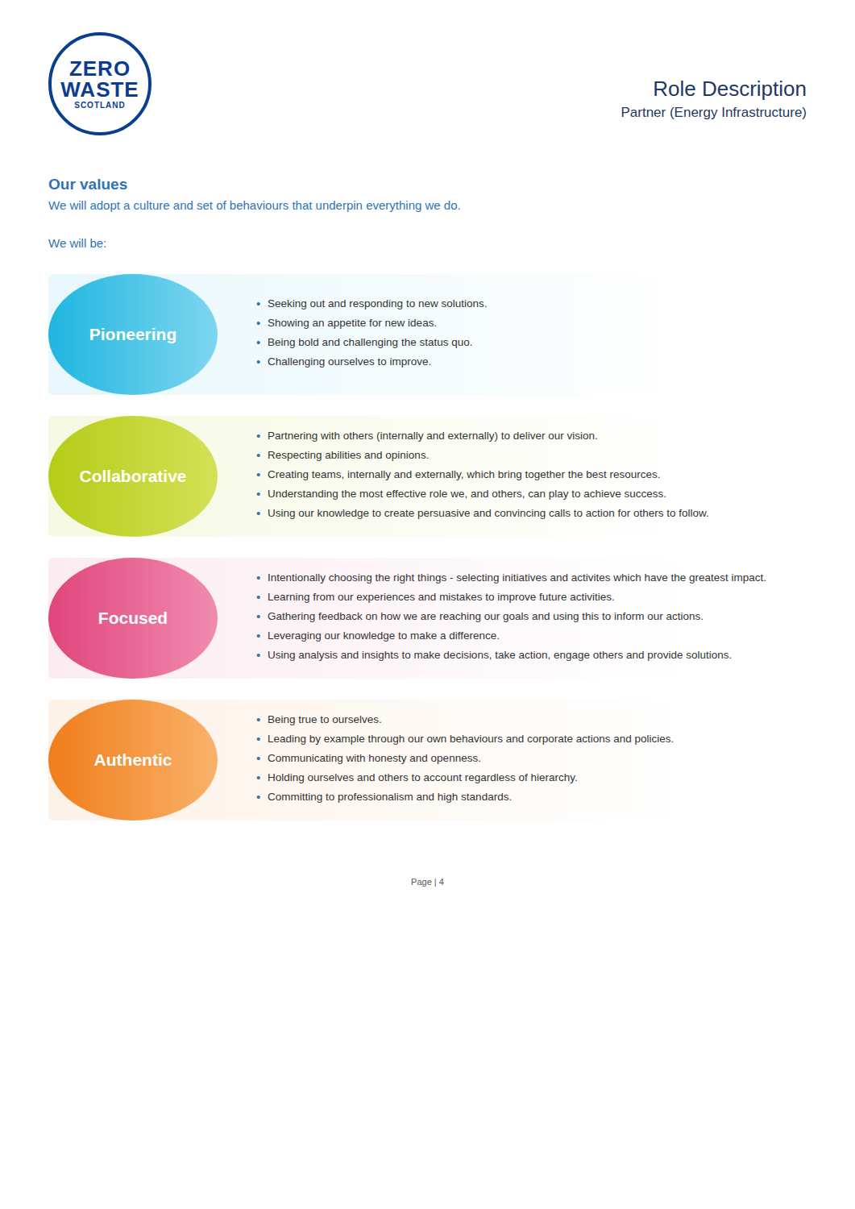ZERO WASTE SCOTLAND
Role Description
Partner (Energy Infrastructure)
Our values
We will adopt a culture and set of behaviours that underpin everything we do.
We will be:
Pioneering
Seeking out and responding to new solutions.
Showing an appetite for new ideas.
Being bold and challenging the status quo.
Challenging ourselves to improve.
Collaborative
Partnering with others (internally and externally) to deliver our vision.
Respecting abilities and opinions.
Creating teams, internally and externally, which bring together the best resources.
Understanding the most effective role we, and others, can play to achieve success.
Using our knowledge to create persuasive and convincing calls to action for others to follow.
Focused
Intentionally choosing the right things - selecting initiatives and activites which have the greatest impact.
Learning from our experiences and mistakes to improve future activities.
Gathering feedback on how we are reaching our goals and using this to inform our actions.
Leveraging our knowledge to make a difference.
Using analysis and insights to make decisions, take action, engage others and provide solutions.
Authentic
Being true to ourselves.
Leading by example through our own behaviours and corporate actions and policies.
Communicating with honesty and openness.
Holding ourselves and others to account regardless of hierarchy.
Committing to professionalism and high standards.
Page | 4